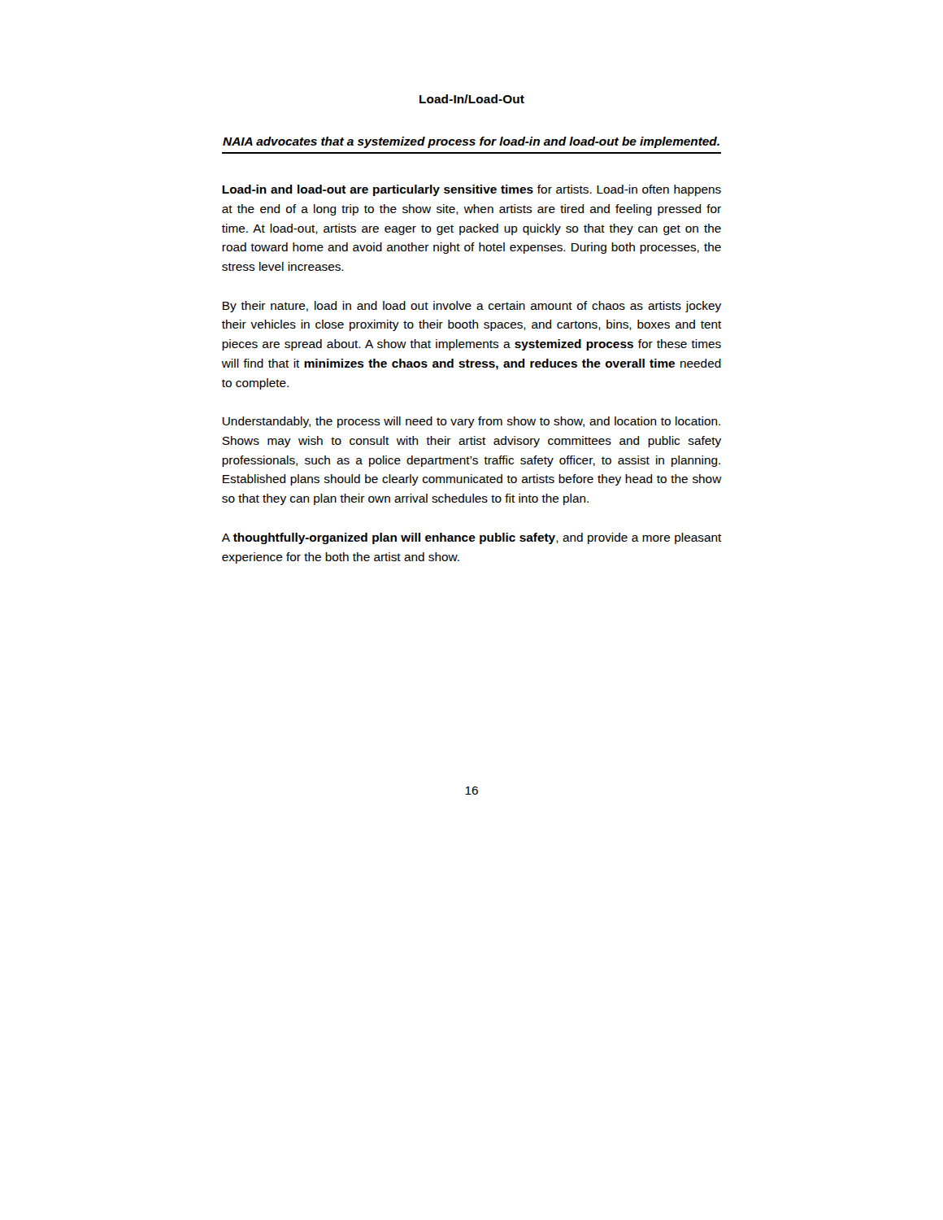Load-In/Load-Out
NAIA advocates that a systemized process for load-in and load-out be implemented.
Load-in and load-out are particularly sensitive times for artists. Load-in often happens at the end of a long trip to the show site, when artists are tired and feeling pressed for time. At load-out, artists are eager to get packed up quickly so that they can get on the road toward home and avoid another night of hotel expenses. During both processes, the stress level increases.
By their nature, load in and load out involve a certain amount of chaos as artists jockey their vehicles in close proximity to their booth spaces, and cartons, bins, boxes and tent pieces are spread about. A show that implements a systemized process for these times will find that it minimizes the chaos and stress, and reduces the overall time needed to complete.
Understandably, the process will need to vary from show to show, and location to location. Shows may wish to consult with their artist advisory committees and public safety professionals, such as a police department’s traffic safety officer, to assist in planning. Established plans should be clearly communicated to artists before they head to the show so that they can plan their own arrival schedules to fit into the plan.
A thoughtfully-organized plan will enhance public safety, and provide a more pleasant experience for the both the artist and show.
16